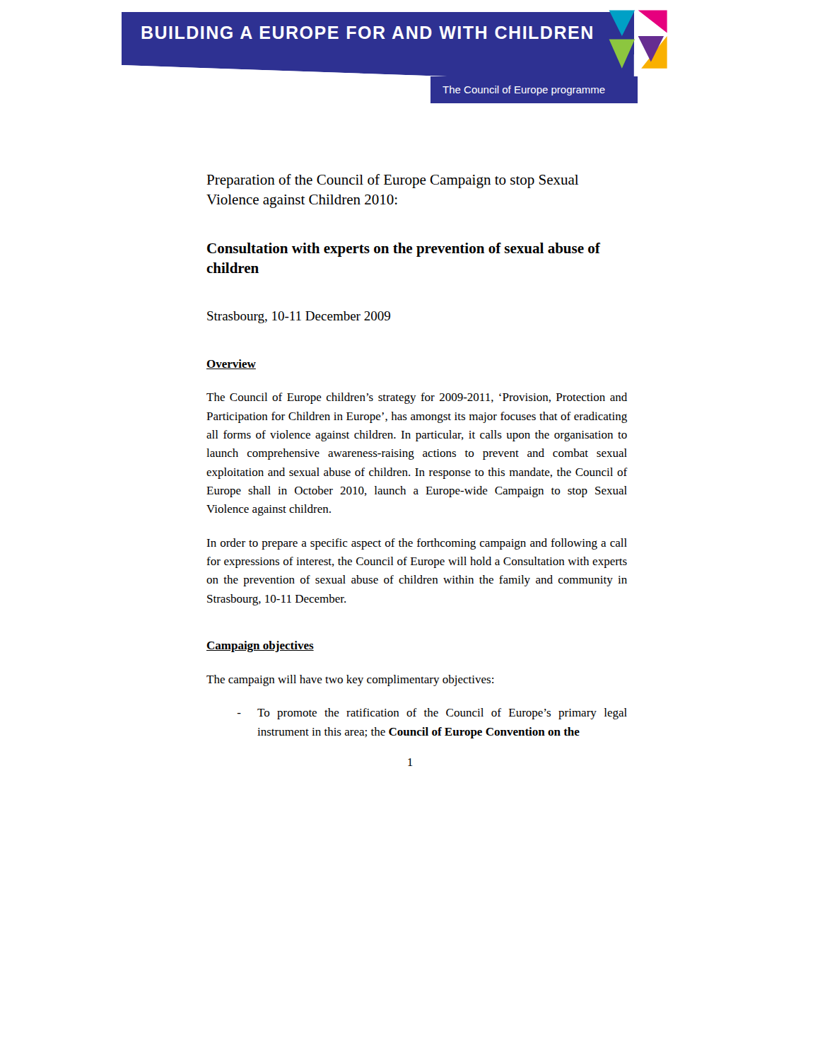BUILDING A EUROPE FOR AND WITH CHILDREN
The Council of Europe programme
Preparation of the Council of Europe Campaign to stop Sexual Violence against Children 2010:
Consultation with experts on the prevention of sexual abuse of children
Strasbourg, 10-11 December 2009
Overview
The Council of Europe children’s strategy for 2009-2011, ‘Provision, Protection and Participation for Children in Europe’, has amongst its major focuses that of eradicating all forms of violence against children. In particular, it calls upon the organisation to launch comprehensive awareness-raising actions to prevent and combat sexual exploitation and sexual abuse of children. In response to this mandate, the Council of Europe shall in October 2010, launch a Europe-wide Campaign to stop Sexual Violence against children.
In order to prepare a specific aspect of the forthcoming campaign and following a call for expressions of interest, the Council of Europe will hold a Consultation with experts on the prevention of sexual abuse of children within the family and community in Strasbourg, 10-11 December.
Campaign objectives
The campaign will have two key complimentary objectives:
To promote the ratification of the Council of Europe’s primary legal instrument in this area; the Council of Europe Convention on the
1